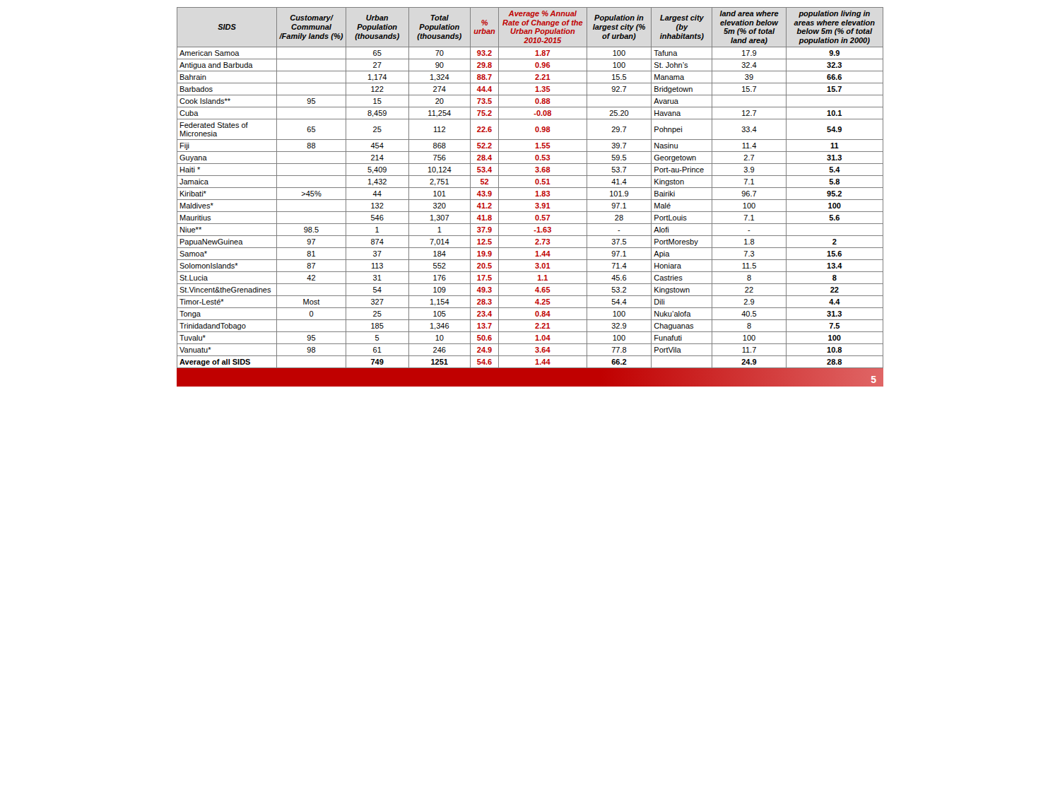| SIDS | Customary/ Communal /Family lands (%) | Urban Population (thousands) | Total Population (thousands) | % urban | Average % Annual Rate of Change of the Urban Population 2010-2015 | Population in largest city (% of urban) | Largest city (by inhabitants) | land area where elevation below 5m (% of total land area) | population living in areas where elevation below 5m (% of total population in 2000) |
| --- | --- | --- | --- | --- | --- | --- | --- | --- | --- |
| American Samoa | | 65 | 70 | 93.2 | 1.87 | 100 | Tafuna | 17.9 | 9.9 |
| Antigua and Barbuda | | 27 | 90 | 29.8 | 0.96 | 100 | St. John’s | 32.4 | 32.3 |
| Bahrain | | 1,174 | 1,324 | 88.7 | 2.21 | 15.5 | Manama | 39 | 66.6 |
| Barbados | | 122 | 274 | 44.4 | 1.35 | 92.7 | Bridgetown | 15.7 | 15.7 |
| Cook Islands** | 95 | 15 | 20 | 73.5 | 0.88 | | Avarua | | |
| Cuba | | 8,459 | 11,254 | 75.2 | -0.08 | 25.20 | Havana | 12.7 | 10.1 |
| Federated States of Micronesia | 65 | 25 | 112 | 22.6 | 0.98 | 29.7 | Pohnpei | 33.4 | 54.9 |
| Fiji | 88 | 454 | 868 | 52.2 | 1.55 | 39.7 | Nasinu | 11.4 | 11 |
| Guyana | | 214 | 756 | 28.4 | 0.53 | 59.5 | Georgetown | 2.7 | 31.3 |
| Haiti * | | 5,409 | 10,124 | 53.4 | 3.68 | 53.7 | Port-au-Prince | 3.9 | 5.4 |
| Jamaica | | 1,432 | 2,751 | 52 | 0.51 | 41.4 | Kingston | 7.1 | 5.8 |
| Kiribati* | >45% | 44 | 101 | 43.9 | 1.83 | 101.9 | Bairiki | 96.7 | 95.2 |
| Maldives* | | 132 | 320 | 41.2 | 3.91 | 97.1 | Malé | 100 | 100 |
| Mauritius | | 546 | 1,307 | 41.8 | 0.57 | 28 | PortLouis | 7.1 | 5.6 |
| Niue** | 98.5 | 1 | 1 | 37.9 | -1.63 | - | Alofi | - | |
| PapuaNewGuinea | 97 | 874 | 7,014 | 12.5 | 2.73 | 37.5 | PortMoresby | 1.8 | 2 |
| Samoa* | 81 | 37 | 184 | 19.9 | 1.44 | 97.1 | Apia | 7.3 | 15.6 |
| SolomonIslands* | 87 | 113 | 552 | 20.5 | 3.01 | 71.4 | Honiara | 11.5 | 13.4 |
| St.Lucia | 42 | 31 | 176 | 17.5 | 1.1 | 45.6 | Castries | 8 | 8 |
| St.Vincent&theGrenadines | | 54 | 109 | 49.3 | 4.65 | 53.2 | Kingstown | 22 | 22 |
| Timor-Lesté* | Most | 327 | 1,154 | 28.3 | 4.25 | 54.4 | Dili | 2.9 | 4.4 |
| Tonga | 0 | 25 | 105 | 23.4 | 0.84 | 100 | Nuku’alofa | 40.5 | 31.3 |
| TrinidadandTobago | | 185 | 1,346 | 13.7 | 2.21 | 32.9 | Chaguanas | 8 | 7.5 |
| Tuvalu* | 95 | 5 | 10 | 50.6 | 1.04 | 100 | Funafuti | 100 | 100 |
| Vanuatu* | 98 | 61 | 246 | 24.9 | 3.64 | 77.8 | PortVila | 11.7 | 10.8 |
| Average of all SIDS | | 749 | 1251 | 54.6 | 1.44 | 66.2 | | 24.9 | 28.8 |
5